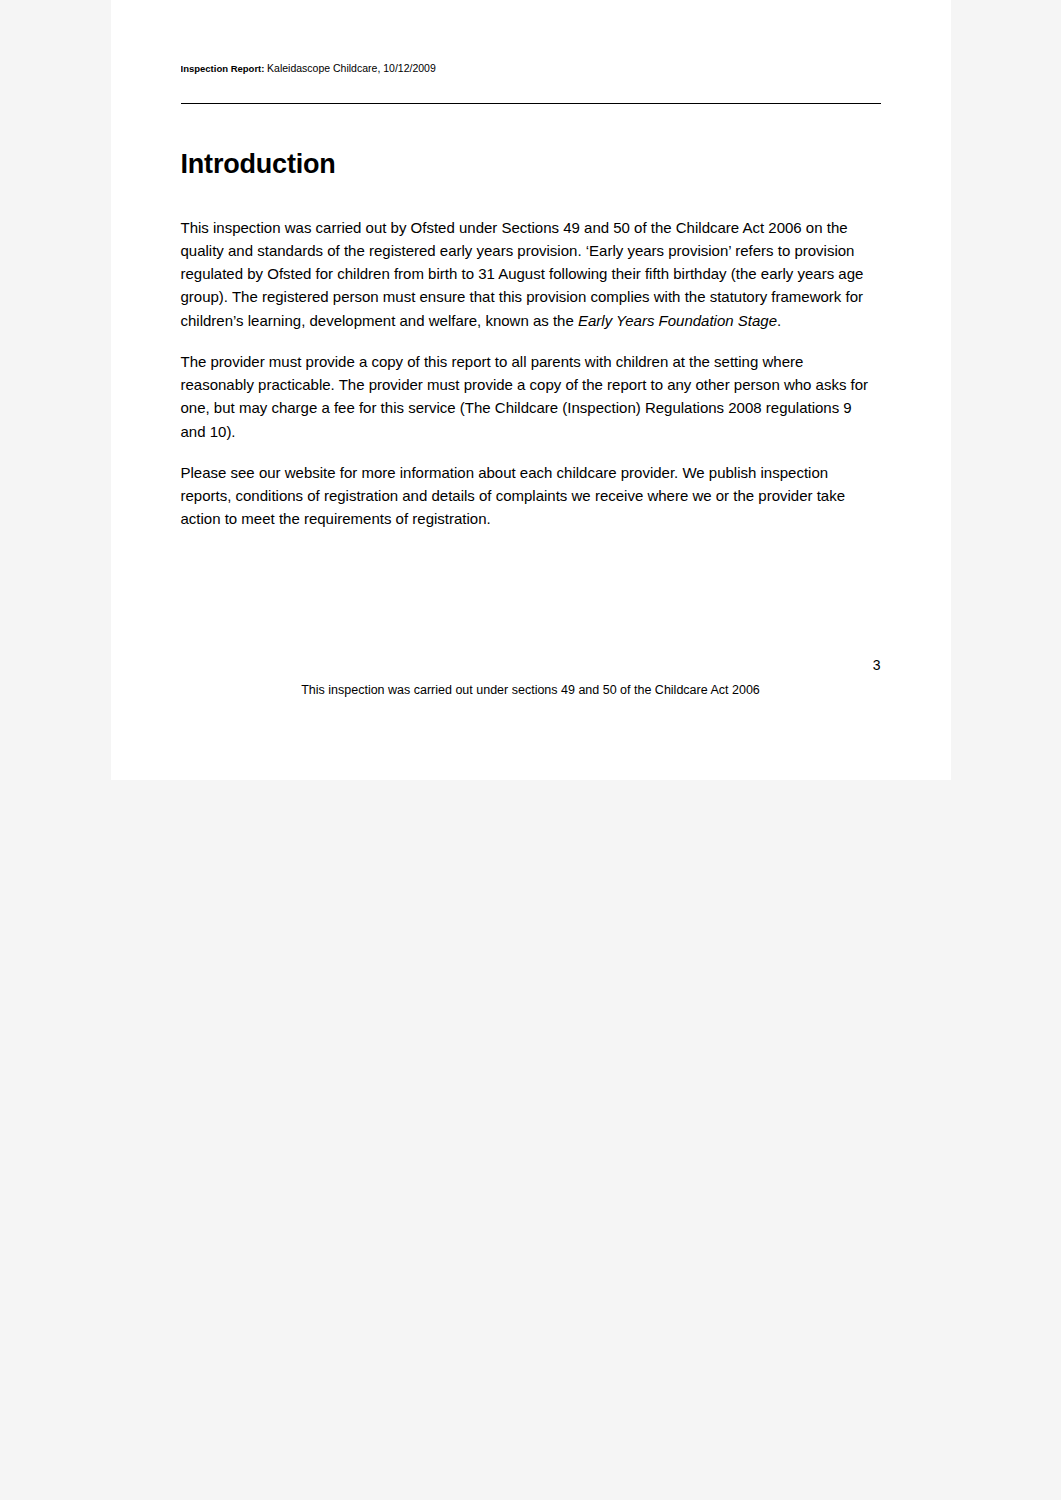Inspection Report: Kaleidascope Childcare, 10/12/2009
Introduction
This inspection was carried out by Ofsted under Sections 49 and 50 of the Childcare Act 2006 on the quality and standards of the registered early years provision. ‘Early years provision’ refers to provision regulated by Ofsted for children from birth to 31 August following their fifth birthday (the early years age group). The registered person must ensure that this provision complies with the statutory framework for children’s learning, development and welfare, known as the Early Years Foundation Stage.
The provider must provide a copy of this report to all parents with children at the setting where reasonably practicable. The provider must provide a copy of the report to any other person who asks for one, but may charge a fee for this service (The Childcare (Inspection) Regulations 2008 regulations 9 and 10).
Please see our website for more information about each childcare provider. We publish inspection reports, conditions of registration and details of complaints we receive where we or the provider take action to meet the requirements of registration.
3 This inspection was carried out under sections 49 and 50 of the Childcare Act 2006